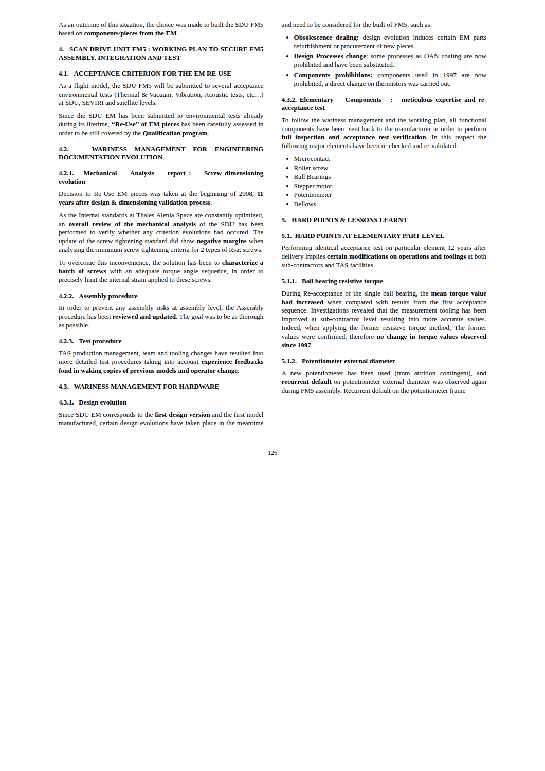As an outcome of this situation, the choice was made to built the SDU FM5 based on components/pieces from the EM.
4. SCAN DRIVE UNIT FM5 : WORKING PLAN TO SECURE FM5 ASSEMBLY, INTEGRATION AND TEST
4.1. ACCEPTANCE CRITERION FOR THE EM RE-USE
As a flight model, the SDU FM5 will be submitted to several acceptance environmental tests (Thermal & Vacuum, Vibration, Acoustic tests, etc…) at SDU, SEVIRI and satellite levels.
Since the SDU EM has been submitted to environmental tests already during its lifetime, “Re-Use” of EM pieces has been carefully assessed in order to be still covered by the Qualification program.
4.2. WARINESS MANAGEMENT FOR ENGINEERING DOCUMENTATION EVOLUTION
4.2.1. Mechanical Analysis report : Screw dimensioning evolution
Decision to Re-Use EM pieces was taken at the beginning of 2008, 11 years after design & dimensioning validation process.
As the Internal standards at Thales Alenia Space are constantly optimized, an overall review of the mechanical analysis of the SDU has been performed to verify whether any criterion evolutions had occured. The update of the screw tightening standard did show negative margins when analysing the minimum screw tightening criteria for 2 types of Rsat screws.
To overcome this inconvenience, the solution has been to characterize a batch of screws with an adequate torque angle sequence, in order to precisely limit the internal strain applied to these screws.
4.2.2. Assembly procedure
In order to prevent any assembly risks at assembly level, the Assembly procedure has been reviewed and updated. The goal was to be as thorough as possible.
4.2.3. Test procedure
TAS production management, team and tooling changes have resulted into more detailed test procedures taking into account experience feedbacks fond in waking copies of previous models and operator change.
4.3. WARINESS MANAGEMENT FOR HARDWARE
4.3.1. Design evolution
Since SDU EM corresponds to the first design version and the first model manufactured, certain design evolutions have taken place in the meantime and need to be considered for the built of FM5, such as:
Obsolescence dealing: design evolution induces certain EM parts refurbishment or procurement of new pieces.
Design Processes change: some processes as OAN coating are now prohibited and have been substituted.
Components prohibitions: components used in 1997 are now prohibited, a direct change on thermistors was carried out.
4.3.2. Elementary Components : meticulous expertise and re-acceptance test
To follow the wariness management and the working plan, all functional components have been sent back to the manufacturer in order to perform full inspection and acceptance test verification. In this respect the following major elements have been re-checked and re-validated:
Microcontact
Roller screw
Ball Bearings
Stepper motor
Potentiometer
Bellows
5. HARD POINTS & LESSONS LEARNT
5.1. HARD POINTS AT ELEMENTARY PART LEVEL
Performing identical acceptance test on particular element 12 years after delivery implies certain modifications on operations and toolings at both sub-contractors and TAS facilities.
5.1.1. Ball bearing resistive torque
During Re-acceptance of the single ball bearing, the mean torque value had increased when compared with results from the first acceptance sequence. Investigations revealed that the measurement tooling has been improved at sub-contractor level resulting into more accurate values. Indeed, when applying the former resistive torque method, The former values were confirmed, therefore no change in torque values observed since 1997.
5.1.2. Potentiometer external diameter
A new potentiometer has been used (from attrition contingent), and recurrent default on potentiometer external diameter was observed again during FM5 assembly. Recurrent default on the potentiometer frame
126